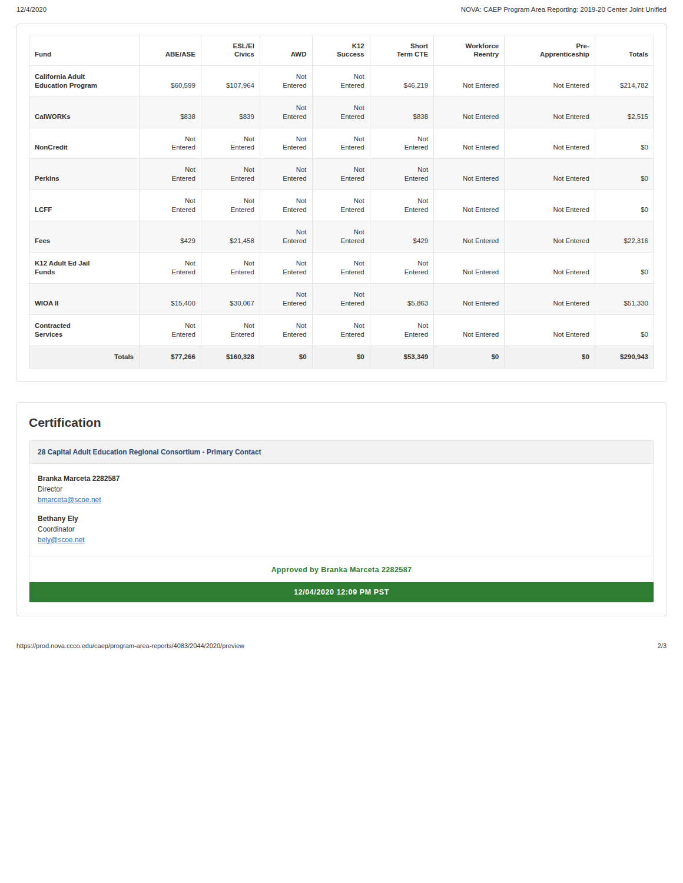12/4/2020
NOVA: CAEP Program Area Reporting: 2019-20 Center Joint Unified
| Fund | ABE/ASE | ESL/El Civics | AWD | K12 Success | Short Term CTE | Workforce Reentry | Pre- Apprenticeship | Totals |
| --- | --- | --- | --- | --- | --- | --- | --- | --- |
| California Adult Education Program | $60,599 | $107,964 | Not Entered | Not Entered | $46,219 | Not Entered | Not Entered | $214,782 |
| CalWORKs | $838 | $839 | Not Entered | Not Entered | $838 | Not Entered | Not Entered | $2,515 |
| NonCredit | Not Entered | Not Entered | Not Entered | Not Entered | Not Entered | Not Entered | Not Entered | $0 |
| Perkins | Not Entered | Not Entered | Not Entered | Not Entered | Not Entered | Not Entered | Not Entered | $0 |
| LCFF | Not Entered | Not Entered | Not Entered | Not Entered | Not Entered | Not Entered | Not Entered | $0 |
| Fees | $429 | $21,458 | Not Entered | Not Entered | $429 | Not Entered | Not Entered | $22,316 |
| K12 Adult Ed Jail Funds | Not Entered | Not Entered | Not Entered | Not Entered | Not Entered | Not Entered | Not Entered | $0 |
| WIOA II | $15,400 | $30,067 | Not Entered | Not Entered | $5,863 | Not Entered | Not Entered | $51,330 |
| Contracted Services | Not Entered | Not Entered | Not Entered | Not Entered | Not Entered | Not Entered | Not Entered | $0 |
| Totals | $77,266 | $160,328 | $0 | $0 | $53,349 | $0 | $0 | $290,943 |
Certification
28 Capital Adult Education Regional Consortium - Primary Contact
Branka Marceta 2282587
Director
bmarceta@scoe.net
Bethany Ely
Coordinator
bely@scoe.net
Approved by Branka Marceta 2282587
12/04/2020 12:09 PM PST
https://prod.nova.ccco.edu/caep/program-area-reports/4083/2044/2020/preview
2/3